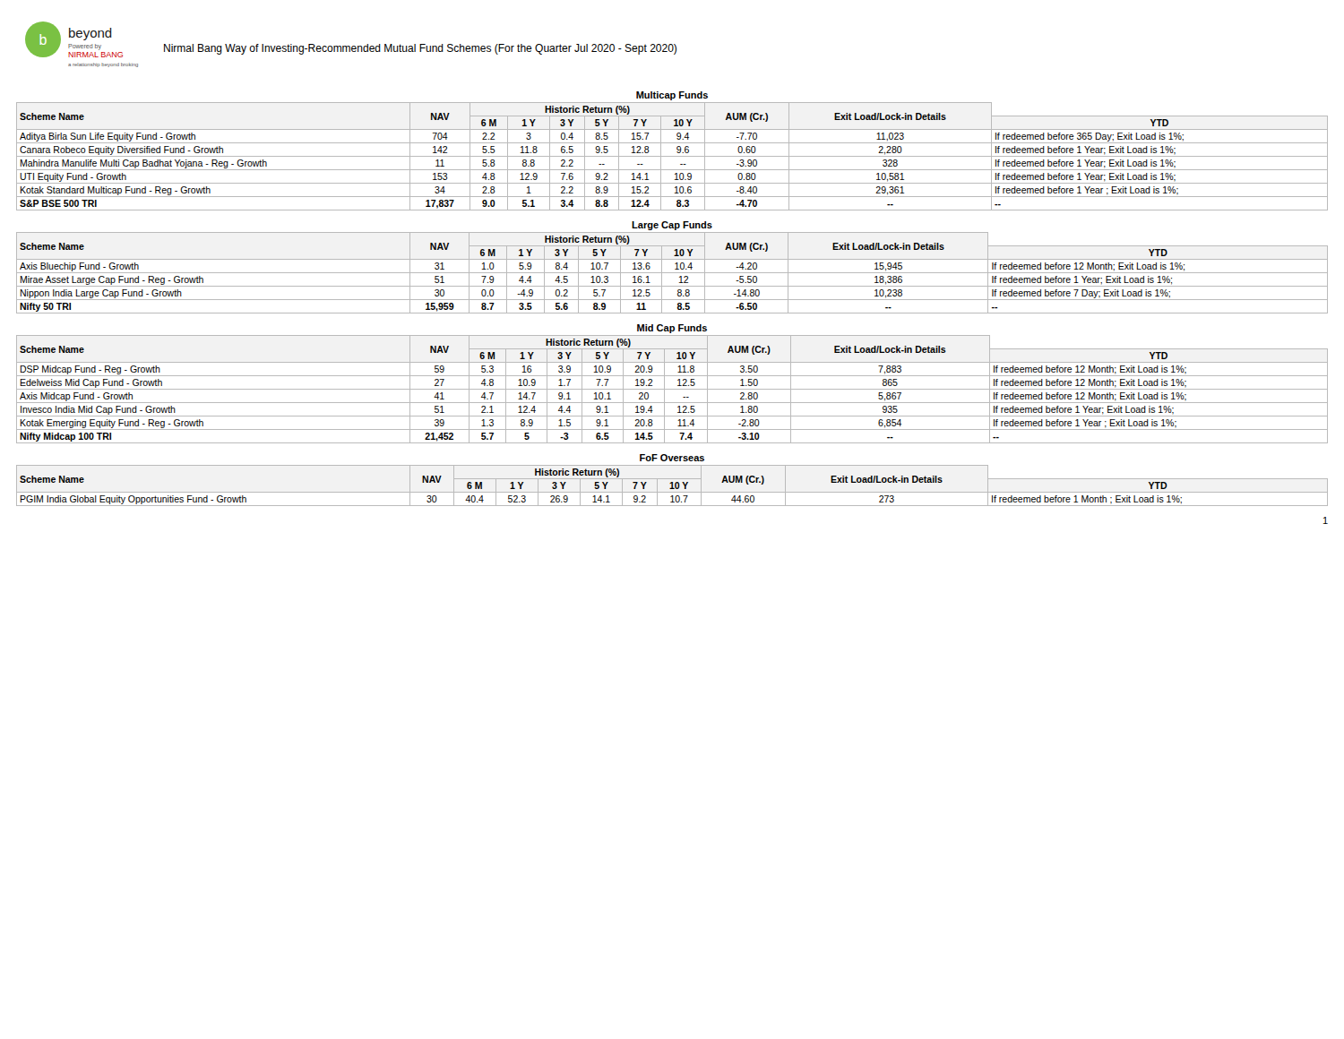b beyond Powered by NIRMAL BANG a relationship beyond broking
Nirmal Bang Way of Investing-Recommended Mutual Fund Schemes (For the Quarter Jul 2020 - Sept 2020)
Multicap Funds
| Scheme Name | NAV | Historic Return (%) | AUM (Cr.) | Exit Load/Lock-in Details |
| --- | --- | --- | --- | --- |
| 6 M | 1 Y | 3 Y | 5 Y | 7 Y | 10 Y | YTD |
| Aditya Birla Sun Life Equity Fund - Growth | 704 | 2.2 | 3 | 0.4 | 8.5 | 15.7 | 9.4 | -7.70 | 11,023 | If redeemed before 365 Day; Exit Load is 1%; |
| Canara Robeco Equity Diversified Fund - Growth | 142 | 5.5 | 11.8 | 6.5 | 9.5 | 12.8 | 9.6 | 0.60 | 2,280 | If redeemed before 1 Year; Exit Load is 1%; |
| Mahindra Manulife Multi Cap Badhat Yojana - Reg - Growth | 11 | 5.8 | 8.8 | 2.2 | -- | -- | -- | -3.90 | 328 | If redeemed before 1 Year; Exit Load is 1%; |
| UTI Equity Fund - Growth | 153 | 4.8 | 12.9 | 7.6 | 9.2 | 14.1 | 10.9 | 0.80 | 10,581 | If redeemed before 1 Year; Exit Load is 1%; |
| Kotak Standard Multicap Fund - Reg - Growth | 34 | 2.8 | 1 | 2.2 | 8.9 | 15.2 | 10.6 | -8.40 | 29,361 | If redeemed before 1 Year ; Exit Load is 1%; |
| S&P BSE 500 TRI | 17,837 | 9.0 | 5.1 | 3.4 | 8.8 | 12.4 | 8.3 | -4.70 | -- | -- |
Large Cap Funds
| Scheme Name | NAV | Historic Return (%) | AUM (Cr.) | Exit Load/Lock-in Details |
| --- | --- | --- | --- | --- |
| 6 M | 1 Y | 3 Y | 5 Y | 7 Y | 10 Y | YTD |
| Axis Bluechip Fund - Growth | 31 | 1.0 | 5.9 | 8.4 | 10.7 | 13.6 | 10.4 | -4.20 | 15,945 | If redeemed before 12 Month; Exit Load is 1%; |
| Mirae Asset Large Cap Fund - Reg - Growth | 51 | 7.9 | 4.4 | 4.5 | 10.3 | 16.1 | 12 | -5.50 | 18,386 | If redeemed before 1 Year; Exit Load is 1%; |
| Nippon India Large Cap Fund - Growth | 30 | 0.0 | -4.9 | 0.2 | 5.7 | 12.5 | 8.8 | -14.80 | 10,238 | If redeemed before 7 Day; Exit Load is 1%; |
| Nifty 50 TRI | 15,959 | 8.7 | 3.5 | 5.6 | 8.9 | 11 | 8.5 | -6.50 | -- | -- |
Mid Cap Funds
| Scheme Name | NAV | Historic Return (%) | AUM (Cr.) | Exit Load/Lock-in Details |
| --- | --- | --- | --- | --- |
| 6 M | 1 Y | 3 Y | 5 Y | 7 Y | 10 Y | YTD |
| DSP Midcap Fund - Reg - Growth | 59 | 5.3 | 16 | 3.9 | 10.9 | 20.9 | 11.8 | 3.50 | 7,883 | If redeemed before 12 Month; Exit Load is 1%; |
| Edelweiss Mid Cap Fund - Growth | 27 | 4.8 | 10.9 | 1.7 | 7.7 | 19.2 | 12.5 | 1.50 | 865 | If redeemed before 12 Month; Exit Load is 1%; |
| Axis Midcap Fund - Growth | 41 | 4.7 | 14.7 | 9.1 | 10.1 | 20 | -- | 2.80 | 5,867 | If redeemed before 12 Month; Exit Load is 1%; |
| Invesco India Mid Cap Fund - Growth | 51 | 2.1 | 12.4 | 4.4 | 9.1 | 19.4 | 12.5 | 1.80 | 935 | If redeemed before 1 Year; Exit Load is 1%; |
| Kotak Emerging Equity Fund - Reg - Growth | 39 | 1.3 | 8.9 | 1.5 | 9.1 | 20.8 | 11.4 | -2.80 | 6,854 | If redeemed before 1 Year ; Exit Load is 1%; |
| Nifty Midcap 100 TRI | 21,452 | 5.7 | 5 | -3 | 6.5 | 14.5 | 7.4 | -3.10 | -- | -- |
FoF Overseas
| Scheme Name | NAV | Historic Return (%) | AUM (Cr.) | Exit Load/Lock-in Details |
| --- | --- | --- | --- | --- |
| 6 M | 1 Y | 3 Y | 5 Y | 7 Y | 10 Y | YTD |
| PGIM India Global Equity Opportunities Fund - Growth | 30 | 40.4 | 52.3 | 26.9 | 14.1 | 9.2 | 10.7 | 44.60 | 273 | If redeemed before 1 Month ; Exit Load is 1%; |
1